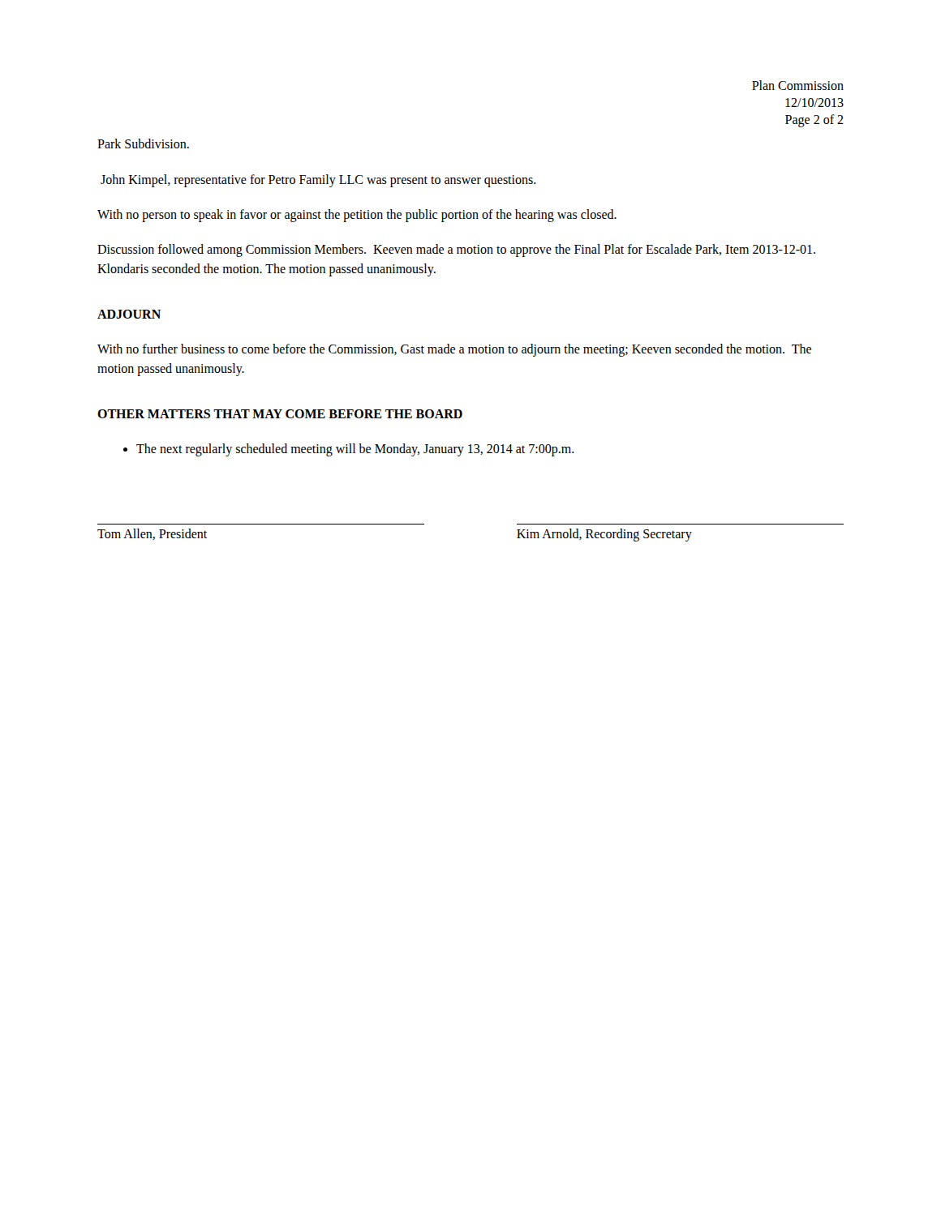Plan Commission
12/10/2013
Page 2 of 2
Park Subdivision.
John Kimpel, representative for Petro Family LLC was present to answer questions.
With no person to speak in favor or against the petition the public portion of the hearing was closed.
Discussion followed among Commission Members. Keeven made a motion to approve the Final Plat for Escalade Park, Item 2013-12-01. Klondaris seconded the motion. The motion passed unanimously.
ADJOURN
With no further business to come before the Commission, Gast made a motion to adjourn the meeting; Keeven seconded the motion. The motion passed unanimously.
OTHER MATTERS THAT MAY COME BEFORE THE BOARD
The next regularly scheduled meeting will be Monday, January 13, 2014 at 7:00p.m.
| Tom Allen, President | | Kim Arnold, Recording Secretary |